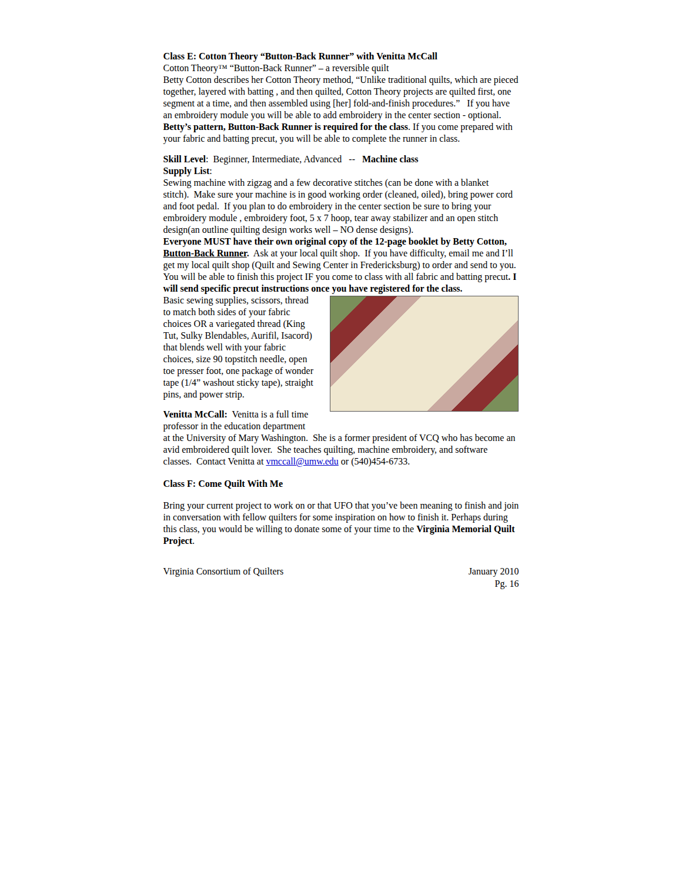Class E: Cotton Theory “Button-Back Runner” with Venitta McCall
Cotton Theory™ “Button-Back Runner” – a reversible quilt
Betty Cotton describes her Cotton Theory method, “Unlike traditional quilts, which are pieced together, layered with batting , and then quilted, Cotton Theory projects are quilted first, one segment at a time, and then assembled using [her] fold-and-finish procedures.” If you have an embroidery module you will be able to add embroidery in the center section - optional. Betty’s pattern, Button-Back Runner is required for the class. If you come prepared with your fabric and batting precut, you will be able to complete the runner in class.
Skill Level: Beginner, Intermediate, Advanced -- Machine class
Supply List:
Sewing machine with zigzag and a few decorative stitches (can be done with a blanket stitch). Make sure your machine is in good working order (cleaned, oiled), bring power cord and foot pedal. If you plan to do embroidery in the center section be sure to bring your embroidery module , embroidery foot, 5 x 7 hoop, tear away stabilizer and an open stitch design(an outline quilting design works well – NO dense designs).
Everyone MUST have their own original copy of the 12-page booklet by Betty Cotton, Button-Back Runner. Ask at your local quilt shop. If you have difficulty, email me and I’ll get my local quilt shop (Quilt and Sewing Center in Fredericksburg) to order and send to you.
You will be able to finish this project IF you come to class with all fabric and batting precut. I will send specific precut instructions once you have registered for the class.
Basic sewing supplies, scissors, thread to match both sides of your fabric choices OR a variegated thread (King Tut, Sulky Blendables, Aurifil, Isacord) that blends well with your fabric choices, size 90 topstitch needle, open toe presser foot, one package of wonder tape (1/4” washout sticky tape), straight pins, and power strip.
Venitta McCall: Venitta is a full time professor in the education department
at the University of Mary Washington. She is a former president of VCQ who has become an avid embroidered quilt lover. She teaches quilting, machine embroidery, and software classes. Contact Venitta at vmccall@umw.edu or (540)454-6733.
Class F: Come Quilt With Me
Bring your current project to work on or that UFO that you’ve been meaning to finish and join in conversation with fellow quilters for some inspiration on how to finish it. Perhaps during this class, you would be willing to donate some of your time to the Virginia Memorial Quilt Project.
Virginia Consortium of Quilters January 2010
Pg. 16